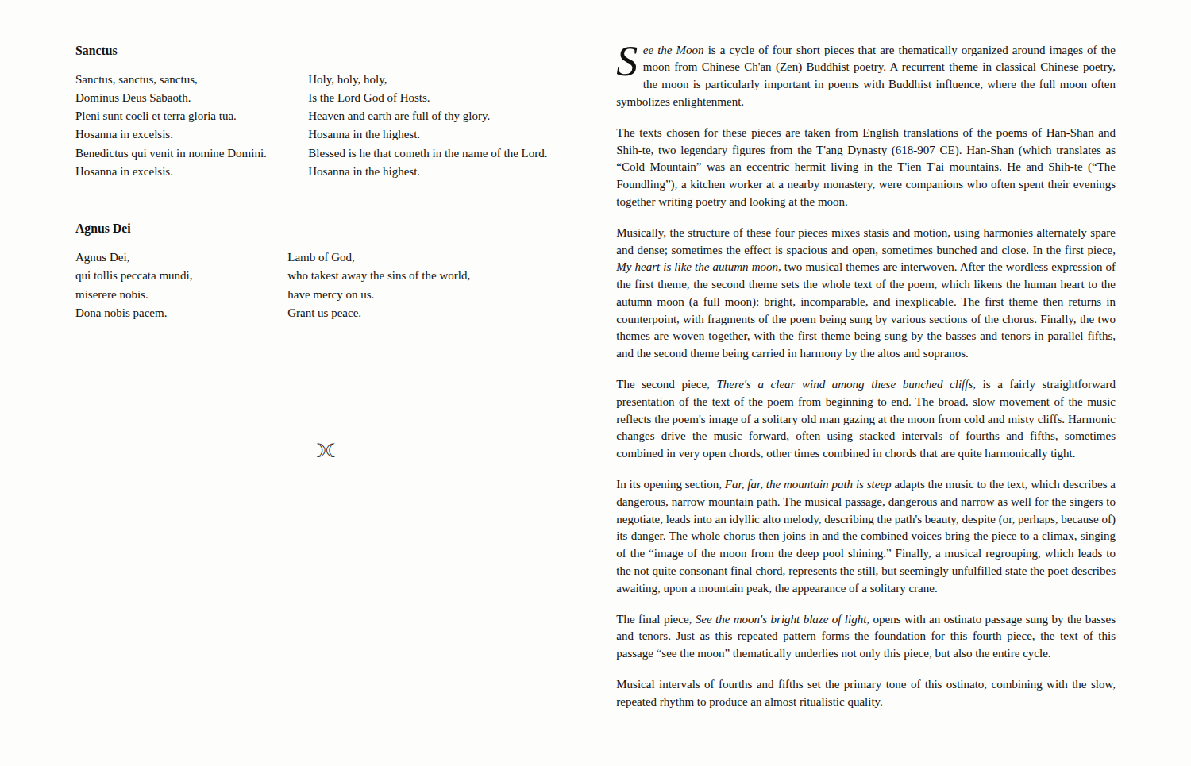Sanctus
| Sanctus, sanctus, sanctus, | Holy, holy, holy, |
| Dominus Deus Sabaoth. | Is the Lord God of Hosts. |
| Pleni sunt coeli et terra gloria tua. | Heaven and earth are full of thy glory. |
| Hosanna in excelsis. | Hosanna in the highest. |
| Benedictus qui venit in nomine Domini. | Blessed is he that cometh in the name of the Lord. |
| Hosanna in excelsis. | Hosanna in the highest. |
Agnus Dei
| Agnus Dei, | Lamb of God, |
| qui tollis peccata mundi, | who takest away the sins of the world, |
| miserere nobis. | have mercy on us. |
| Dona nobis pacem. | Grant us peace. |
☽☾
See the Moon is a cycle of four short pieces that are thematically organized around images of the moon from Chinese Ch'an (Zen) Buddhist poetry. A recurrent theme in classical Chinese poetry, the moon is particularly important in poems with Buddhist influence, where the full moon often symbolizes enlightenment.
The texts chosen for these pieces are taken from English translations of the poems of Han-Shan and Shih-te, two legendary figures from the T'ang Dynasty (618-907 CE). Han-Shan (which translates as “Cold Mountain” was an eccentric hermit living in the T'ien T'ai mountains. He and Shih-te (“The Foundling”), a kitchen worker at a nearby monastery, were companions who often spent their evenings together writing poetry and looking at the moon.
Musically, the structure of these four pieces mixes stasis and motion, using harmonies alternately spare and dense; sometimes the effect is spacious and open, sometimes bunched and close. In the first piece, My heart is like the autumn moon, two musical themes are interwoven. After the wordless expression of the first theme, the second theme sets the whole text of the poem, which likens the human heart to the autumn moon (a full moon): bright, incomparable, and inexplicable. The first theme then returns in counterpoint, with fragments of the poem being sung by various sections of the chorus. Finally, the two themes are woven together, with the first theme being sung by the basses and tenors in parallel fifths, and the second theme being carried in harmony by the altos and sopranos.
The second piece, There's a clear wind among these bunched cliffs, is a fairly straightforward presentation of the text of the poem from beginning to end. The broad, slow movement of the music reflects the poem's image of a solitary old man gazing at the moon from cold and misty cliffs. Harmonic changes drive the music forward, often using stacked intervals of fourths and fifths, sometimes combined in very open chords, other times combined in chords that are quite harmonically tight.
In its opening section, Far, far, the mountain path is steep adapts the music to the text, which describes a dangerous, narrow mountain path. The musical passage, dangerous and narrow as well for the singers to negotiate, leads into an idyllic alto melody, describing the path's beauty, despite (or, perhaps, because of) its danger. The whole chorus then joins in and the combined voices bring the piece to a climax, singing of the “image of the moon from the deep pool shining.” Finally, a musical regrouping, which leads to the not quite consonant final chord, represents the still, but seemingly unfulfilled state the poet describes awaiting, upon a mountain peak, the appearance of a solitary crane.
The final piece, See the moon's bright blaze of light, opens with an ostinato passage sung by the basses and tenors. Just as this repeated pattern forms the foundation for this fourth piece, the text of this passage “see the moon” thematically underlies not only this piece, but also the entire cycle.
Musical intervals of fourths and fifths set the primary tone of this ostinato, combining with the slow, repeated rhythm to produce an almost ritualistic quality.